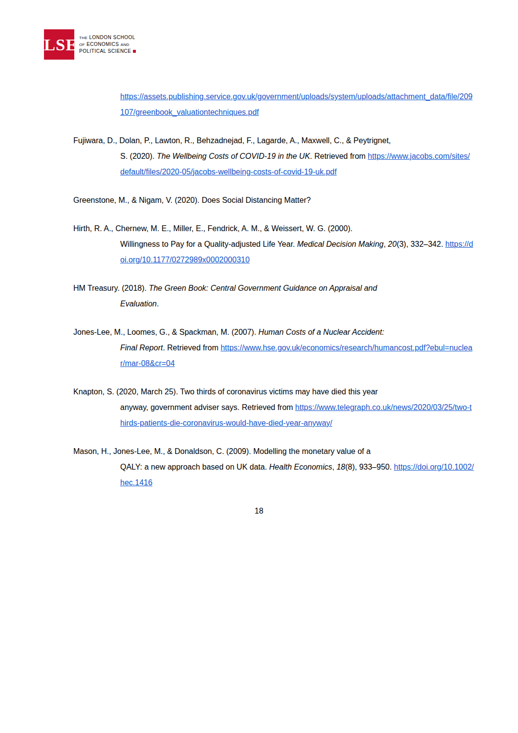LSE
THE LONDON SCHOOL
OF ECONOMICS AND
POLITICAL SCIENCE
https://assets.publishing.service.gov.uk/government/uploads/system/uploads/attachment_data/file/209107/greenbook_valuationtechniques.pdf
Fujiwara, D., Dolan, P., Lawton, R., Behzadnejad, F., Lagarde, A., Maxwell, C., & Peytrignet, S. (2020). The Wellbeing Costs of COVID-19 in the UK. Retrieved from https://www.jacobs.com/sites/default/files/2020-05/jacobs-wellbeing-costs-of-covid-19-uk.pdf
Greenstone, M., & Nigam, V. (2020). Does Social Distancing Matter?
Hirth, R. A., Chernew, M. E., Miller, E., Fendrick, A. M., & Weissert, W. G. (2000). Willingness to Pay for a Quality-adjusted Life Year. Medical Decision Making, 20(3), 332–342. https://doi.org/10.1177/0272989x0002000310
HM Treasury. (2018). The Green Book: Central Government Guidance on Appraisal and Evaluation.
Jones-Lee, M., Loomes, G., & Spackman, M. (2007). Human Costs of a Nuclear Accident: Final Report. Retrieved from https://www.hse.gov.uk/economics/research/humancost.pdf?ebul=nuclear/mar-08&cr=04
Knapton, S. (2020, March 25). Two thirds of coronavirus victims may have died this year anyway, government adviser says. Retrieved from https://www.telegraph.co.uk/news/2020/03/25/two-thirds-patients-die-coronavirus-would-have-died-year-anyway/
Mason, H., Jones-Lee, M., & Donaldson, C. (2009). Modelling the monetary value of a QALY: a new approach based on UK data. Health Economics, 18(8), 933–950. https://doi.org/10.1002/hec.1416
18